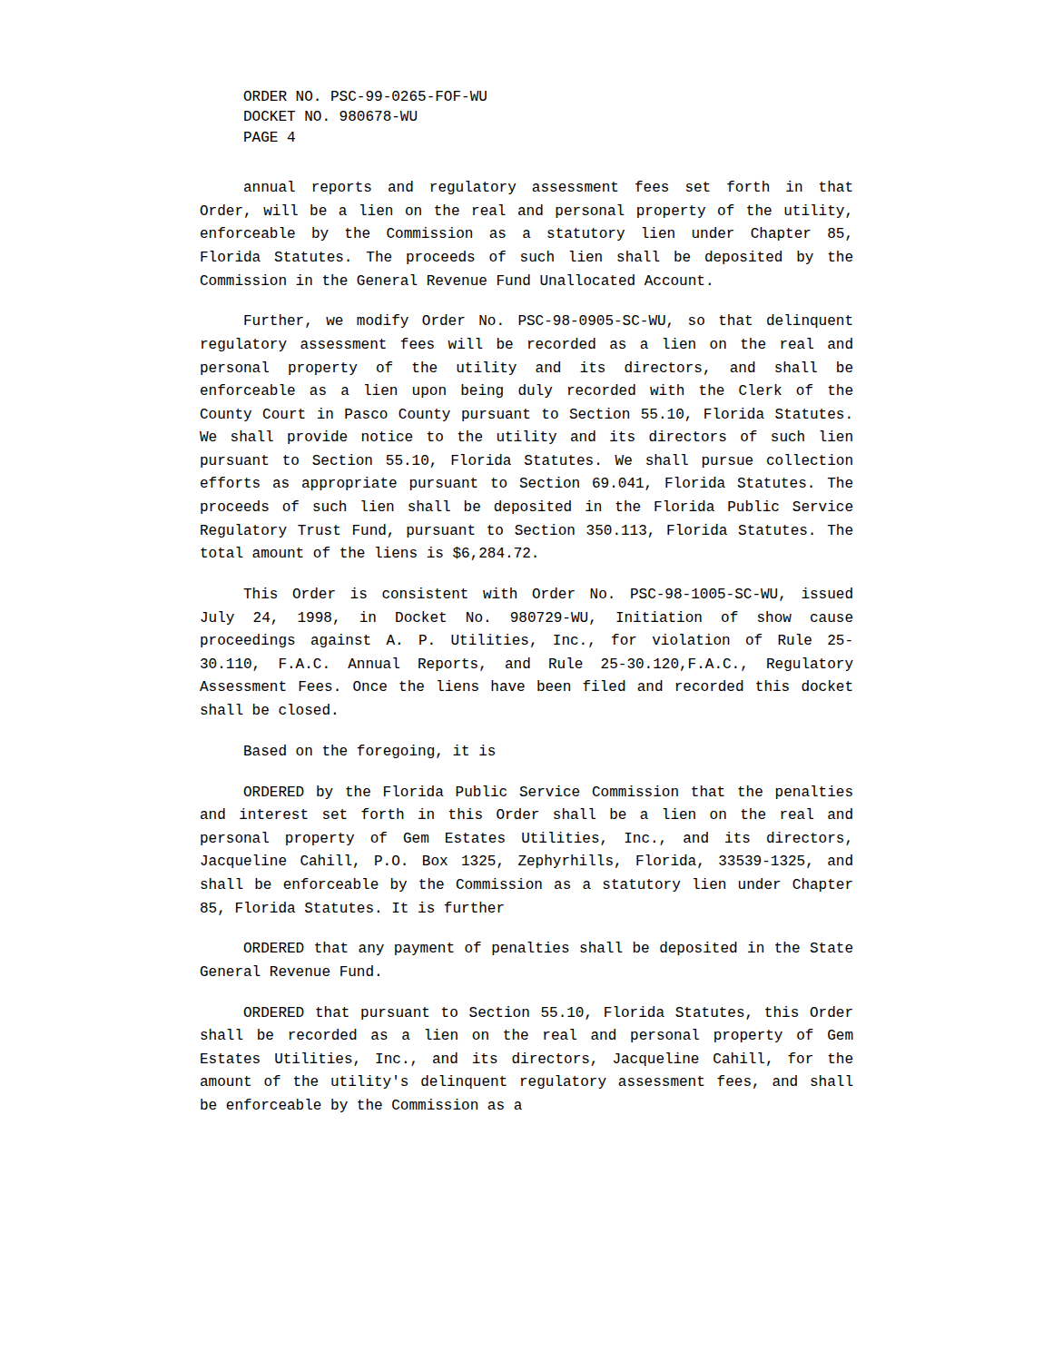ORDER NO. PSC-99-0265-FOF-WU
DOCKET NO. 980678-WU
PAGE 4
annual reports and regulatory assessment fees set forth in that Order, will be a lien on the real and personal property of the utility, enforceable by the Commission as a statutory lien under Chapter 85, Florida Statutes. The proceeds of such lien shall be deposited by the Commission in the General Revenue Fund Unallocated Account.
Further, we modify Order No. PSC-98-0905-SC-WU, so that delinquent regulatory assessment fees will be recorded as a lien on the real and personal property of the utility and its directors, and shall be enforceable as a lien upon being duly recorded with the Clerk of the County Court in Pasco County pursuant to Section 55.10, Florida Statutes. We shall provide notice to the utility and its directors of such lien pursuant to Section 55.10, Florida Statutes. We shall pursue collection efforts as appropriate pursuant to Section 69.041, Florida Statutes. The proceeds of such lien shall be deposited in the Florida Public Service Regulatory Trust Fund, pursuant to Section 350.113, Florida Statutes. The total amount of the liens is $6,284.72.
This Order is consistent with Order No. PSC-98-1005-SC-WU, issued July 24, 1998, in Docket No. 980729-WU, Initiation of show cause proceedings against A. P. Utilities, Inc., for violation of Rule 25-30.110, F.A.C. Annual Reports, and Rule 25-30.120,F.A.C., Regulatory Assessment Fees. Once the liens have been filed and recorded this docket shall be closed.
Based on the foregoing, it is
ORDERED by the Florida Public Service Commission that the penalties and interest set forth in this Order shall be a lien on the real and personal property of Gem Estates Utilities, Inc., and its directors, Jacqueline Cahill, P.O. Box 1325, Zephyrhills, Florida, 33539-1325, and shall be enforceable by the Commission as a statutory lien under Chapter 85, Florida Statutes. It is further
ORDERED that any payment of penalties shall be deposited in the State General Revenue Fund.
ORDERED that pursuant to Section 55.10, Florida Statutes, this Order shall be recorded as a lien on the real and personal property of Gem Estates Utilities, Inc., and its directors, Jacqueline Cahill, for the amount of the utility's delinquent regulatory assessment fees, and shall be enforceable by the Commission as a